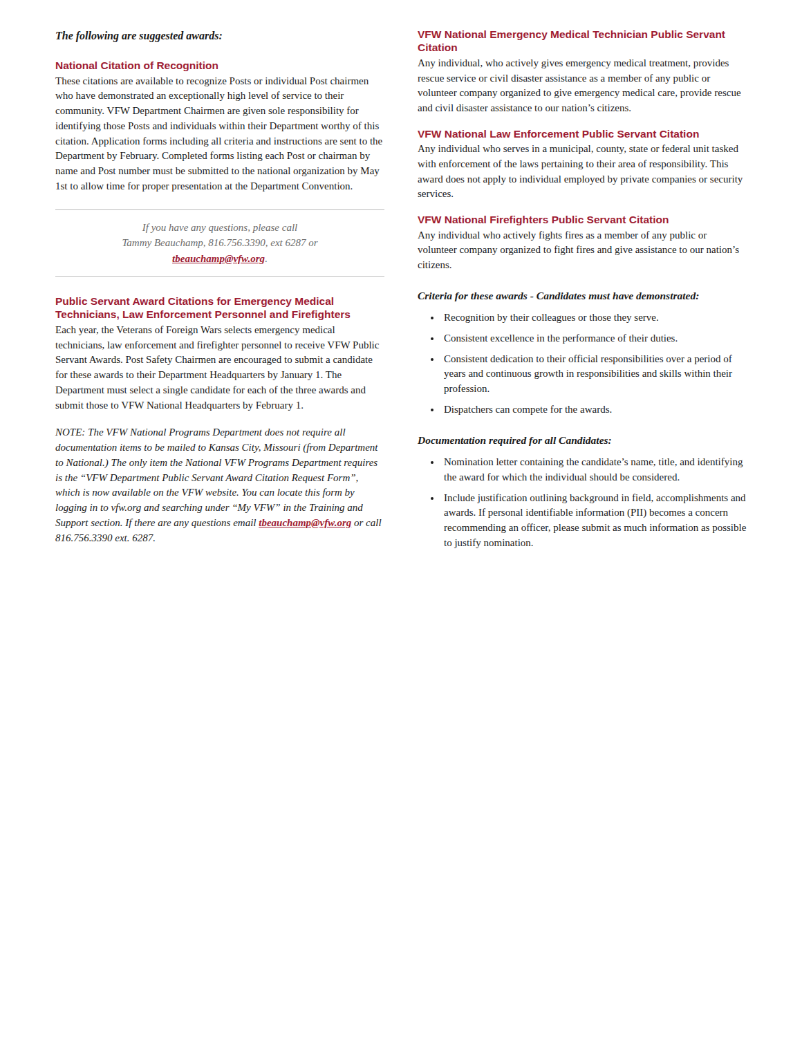The following are suggested awards:
National Citation of Recognition
These citations are available to recognize Posts or individual Post chairmen who have demonstrated an exceptionally high level of service to their community. VFW Department Chairmen are given sole responsibility for identifying those Posts and individuals within their Department worthy of this citation. Application forms including all criteria and instructions are sent to the Department by February. Completed forms listing each Post or chairman by name and Post number must be submitted to the national organization by May 1st to allow time for proper presentation at the Department Convention.
If you have any questions, please call
Tammy Beauchamp, 816.756.3390, ext 6287 or
tbeauchamp@vfw.org.
Public Servant Award Citations for Emergency Medical Technicians, Law Enforcement Personnel and Firefighters
Each year, the Veterans of Foreign Wars selects emergency medical technicians, law enforcement and firefighter personnel to receive VFW Public Servant Awards. Post Safety Chairmen are encouraged to submit a candidate for these awards to their Department Headquarters by January 1. The Department must select a single candidate for each of the three awards and submit those to VFW National Headquarters by February 1.
NOTE: The VFW National Programs Department does not require all documentation items to be mailed to Kansas City, Missouri (from Department to National.) The only item the National VFW Programs Department requires is the “VFW Department Public Servant Award Citation Request Form”, which is now available on the VFW website. You can locate this form by logging in to vfw.org and searching under “My VFW” in the Training and Support section. If there are any questions email tbeauchamp@vfw.org or call 816.756.3390 ext. 6287.
VFW National Emergency Medical Technician Public Servant Citation
Any individual, who actively gives emergency medical treatment, provides rescue service or civil disaster assistance as a member of any public or volunteer company organized to give emergency medical care, provide rescue and civil disaster assistance to our nation’s citizens.
VFW National Law Enforcement Public Servant Citation
Any individual who serves in a municipal, county, state or federal unit tasked with enforcement of the laws pertaining to their area of responsibility. This award does not apply to individual employed by private companies or security services.
VFW National Firefighters Public Servant Citation
Any individual who actively fights fires as a member of any public or volunteer company organized to fight fires and give assistance to our nation’s citizens.
Criteria for these awards - Candidates must have demonstrated:
Recognition by their colleagues or those they serve.
Consistent excellence in the performance of their duties.
Consistent dedication to their official responsibilities over a period of years and continuous growth in responsibilities and skills within their profession.
Dispatchers can compete for the awards.
Documentation required for all Candidates:
Nomination letter containing the candidate’s name, title, and identifying the award for which the individual should be considered.
Include justification outlining background in field, accomplishments and awards. If personal identifiable information (PII) becomes a concern recommending an officer, please submit as much information as possible to justify nomination.